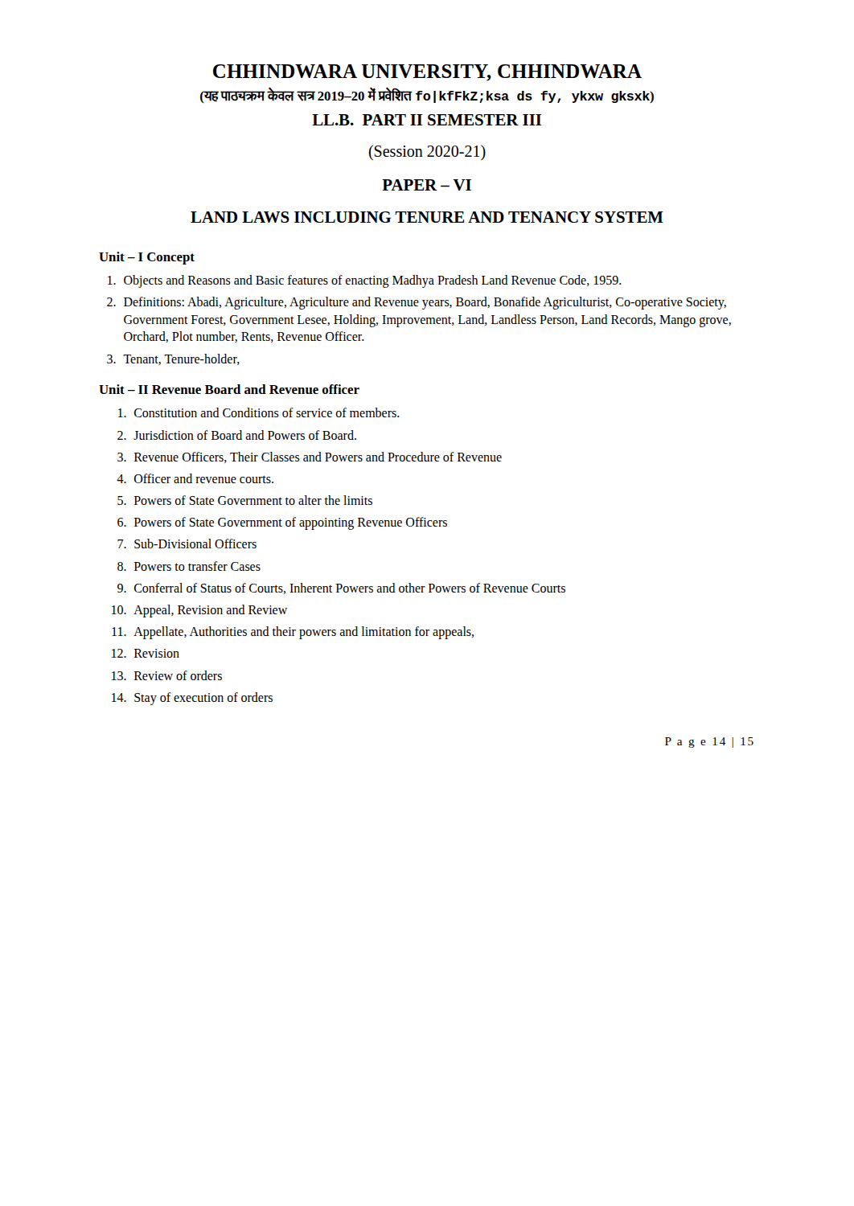CHHINDWARA UNIVERSITY, CHHINDWARA
(यह पाठ्यक्रम केवल सत्र 2019–20 में प्रवेशित fo|kfFkZ;ksa ds fy, ykxw gksxk)
LL.B. PART II SEMESTER III
(Session 2020-21)
PAPER – VI
LAND LAWS INCLUDING TENURE AND TENANCY SYSTEM
Unit – I Concept
Objects and Reasons and Basic features of enacting Madhya Pradesh Land Revenue Code, 1959.
Definitions: Abadi, Agriculture, Agriculture and Revenue years, Board, Bonafide Agriculturist, Co-operative Society, Government Forest, Government Lesee, Holding, Improvement, Land, Landless Person, Land Records, Mango grove, Orchard, Plot number, Rents, Revenue Officer.
Tenant, Tenure-holder,
Unit – II Revenue Board and Revenue officer
Constitution and Conditions of service of members.
Jurisdiction of Board and Powers of Board.
Revenue Officers, Their Classes and Powers and Procedure of Revenue
Officer and revenue courts.
Powers of State Government to alter the limits
Powers of State Government of appointing Revenue Officers
Sub-Divisional Officers
Powers to transfer Cases
Conferral of Status of Courts, Inherent Powers and other Powers of Revenue Courts
Appeal, Revision and Review
Appellate, Authorities and their powers and limitation for appeals,
Revision
Review of orders
Stay of execution of orders
P a g e 14 | 15